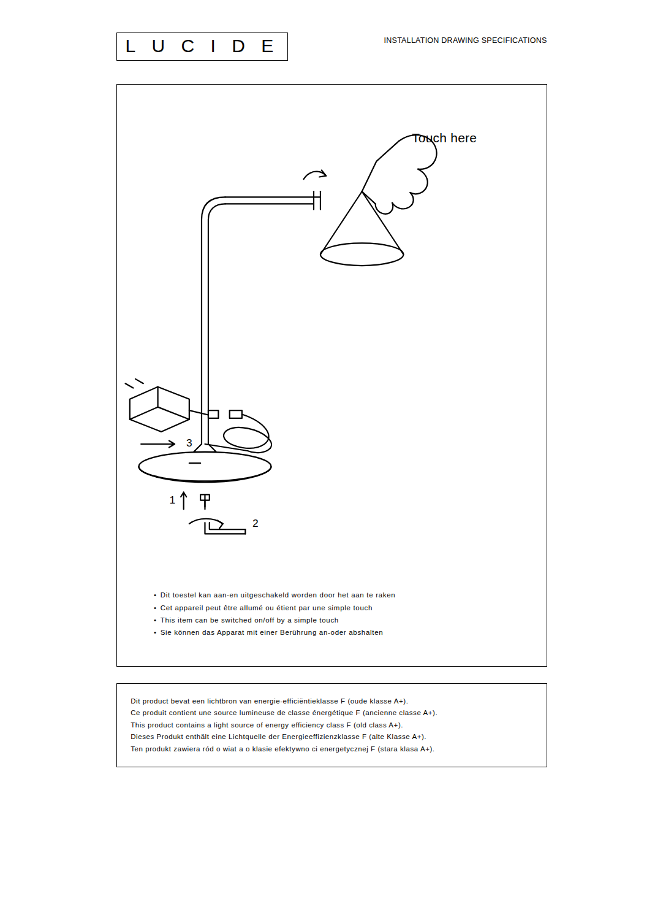L U C I D E
INSTALLATION DRAWING SPECIFICATIONS
Touch here
3 1 2
Dit toestel kan aan-en uitgeschakeld worden door het aan te raken
Cet appareil peut être allumé ou étient par une simple touch
This item can be switched on/off by a simple touch
Sie können das Apparat mit einer Berührung an-oder abshalten
Dit product bevat een lichtbron van energie-efficiëntieklasse F (oude klasse A+).
Ce produit contient une source lumineuse de classe énergétique F (ancienne classe A+).
This product contains a light source of energy efficiency class F (old class A+).
Dieses Produkt enthält eine Lichtquelle der Energieeffizienzklasse F (alte Klasse A+).
Ten produkt zawiera ród o wiat a o klasie efektywno ci energetycznej F (stara klasa A+).